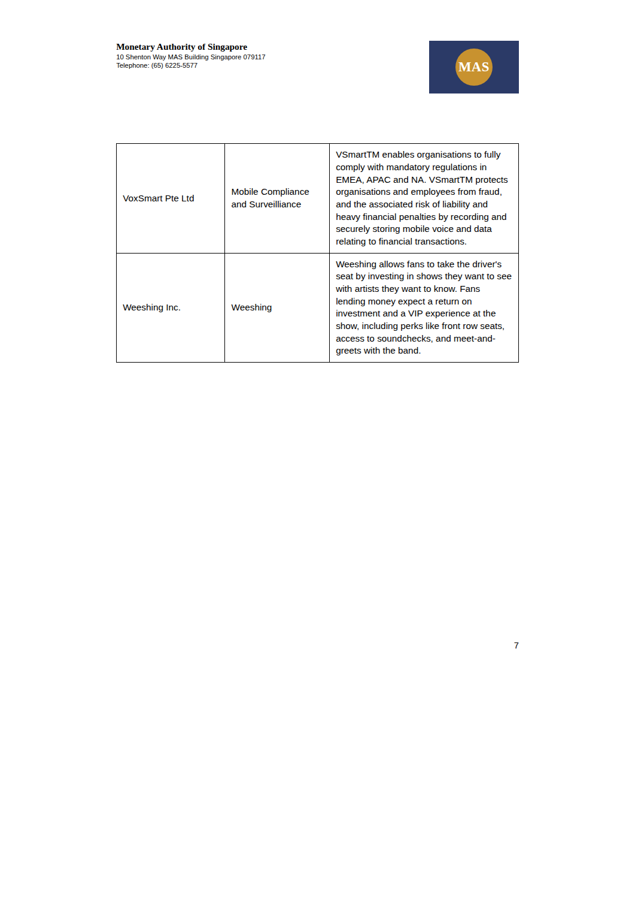Monetary Authority of Singapore
10 Shenton Way MAS Building Singapore 079117
Telephone: (65) 6225-5577
MAS
| VoxSmart Pte Ltd | Mobile Compliance and Surveilliance | VSmartTM enables organisations to fully comply with mandatory regulations in EMEA, APAC and NA. VSmartTM protects organisations and employees from fraud, and the associated risk of liability and heavy financial penalties by recording and securely storing mobile voice and data relating to financial transactions. |
| Weeshing Inc. | Weeshing | Weeshing allows fans to take the driver's seat by investing in shows they want to see with artists they want to know. Fans lending money expect a return on investment and a VIP experience at the show, including perks like front row seats, access to soundchecks, and meet-and-greets with the band. |
7